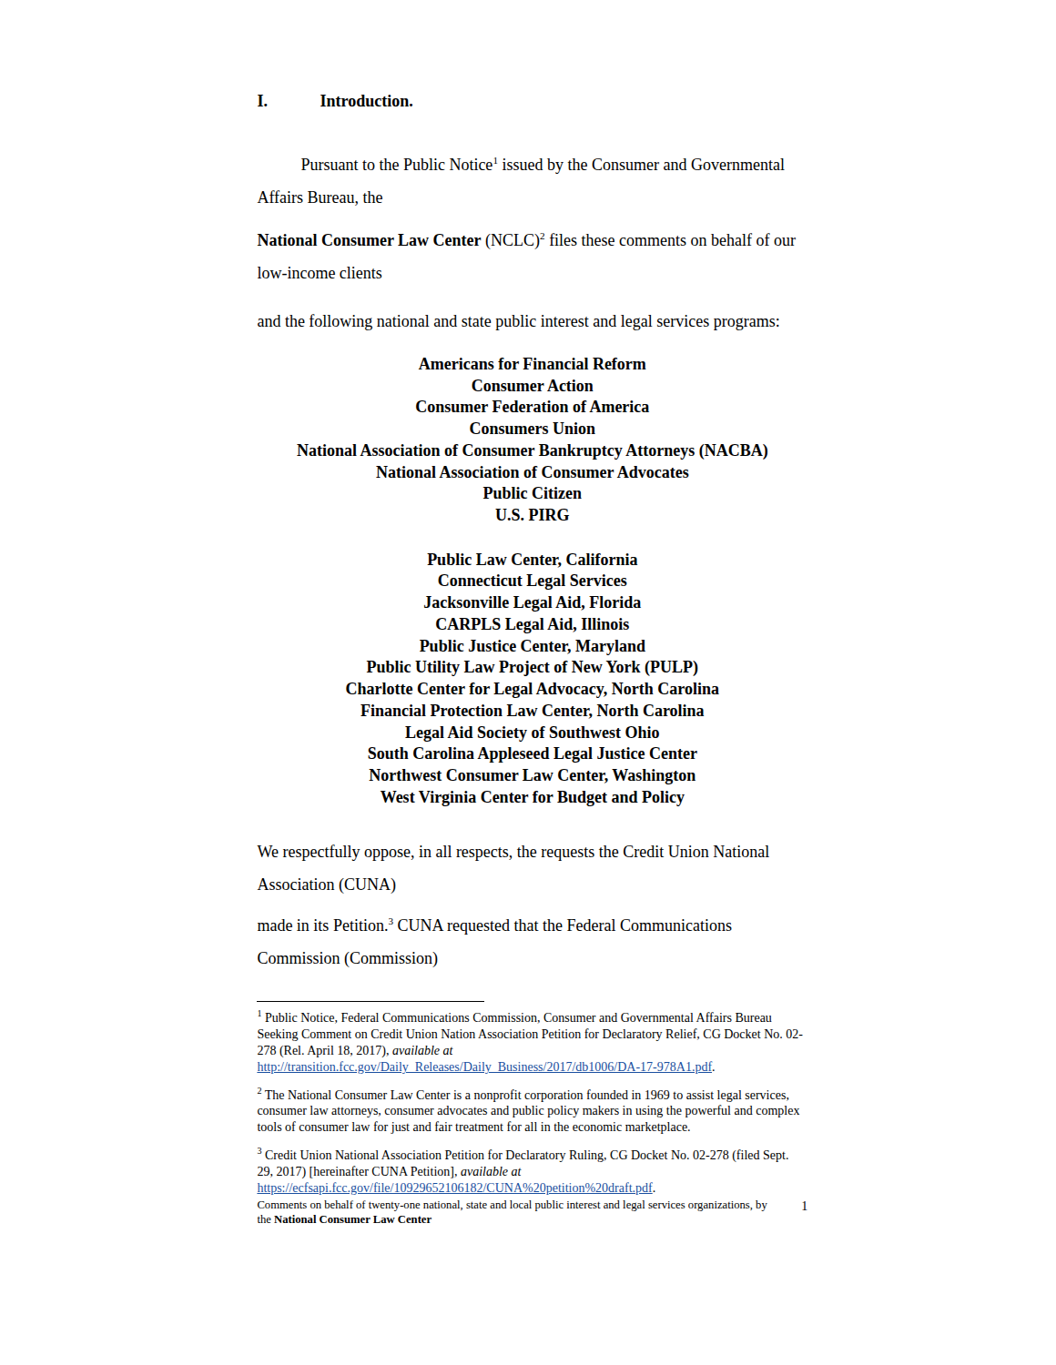I. Introduction.
Pursuant to the Public Notice1 issued by the Consumer and Governmental Affairs Bureau, the
National Consumer Law Center (NCLC)2 files these comments on behalf of our low-income clients
and the following national and state public interest and legal services programs:
Americans for Financial Reform
Consumer Action
Consumer Federation of America
Consumers Union
National Association of Consumer Bankruptcy Attorneys (NACBA)
National Association of Consumer Advocates
Public Citizen
U.S. PIRG
Public Law Center, California
Connecticut Legal Services
Jacksonville Legal Aid, Florida
CARPLS Legal Aid, Illinois
Public Justice Center, Maryland
Public Utility Law Project of New York (PULP)
Charlotte Center for Legal Advocacy, North Carolina
Financial Protection Law Center, North Carolina
Legal Aid Society of Southwest Ohio
South Carolina Appleseed Legal Justice Center
Northwest Consumer Law Center, Washington
West Virginia Center for Budget and Policy
We respectfully oppose, in all respects, the requests the Credit Union National Association (CUNA)
made in its Petition.3 CUNA requested that the Federal Communications Commission (Commission)
1 Public Notice, Federal Communications Commission, Consumer and Governmental Affairs Bureau Seeking Comment on Credit Union Nation Association Petition for Declaratory Relief, CG Docket No. 02-278 (Rel. April 18, 2017), available at
http://transition.fcc.gov/Daily_Releases/Daily_Business/2017/db1006/DA-17-978A1.pdf.
2 The National Consumer Law Center is a nonprofit corporation founded in 1969 to assist legal services, consumer law attorneys, consumer advocates and public policy makers in using the powerful and complex tools of consumer law for just and fair treatment for all in the economic marketplace.
3 Credit Union National Association Petition for Declaratory Ruling, CG Docket No. 02-278 (filed Sept. 29, 2017) [hereinafter CUNA Petition], available at
https://ecfsapi.fcc.gov/file/10929652106182/CUNA%20petition%20draft.pdf.
Comments on behalf of twenty-one national, state and local public interest and legal services organizations, by the National Consumer Law Center
1